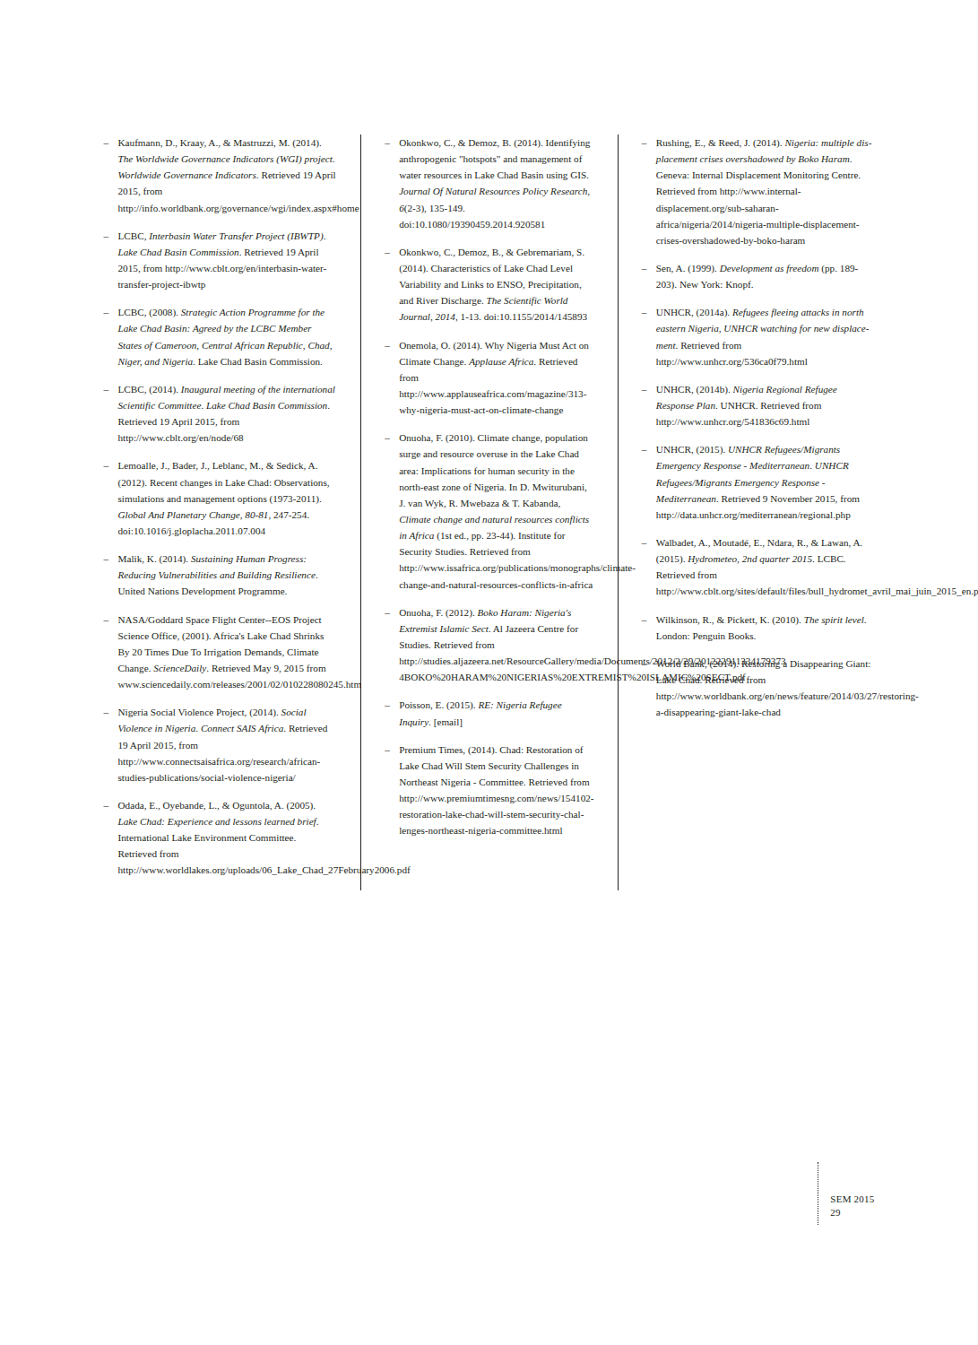Kaufmann, D., Kraay, A., & Mastruzzi, M. (2014). The Worldwide Governance Indicators (WGI) project. Worldwide Governance Indicators. Retrieved 19 April 2015, from http://info.worldbank.org/governance/wgi/index.aspx#home
LCBC, Interbasin Water Transfer Project (IBWTP). Lake Chad Basin Commission. Retrieved 19 April 2015, from http://www.cblt.org/en/interbasin-water-transfer-project-ibwtp
LCBC, (2008). Strategic Action Programme for the Lake Chad Basin: Agreed by the LCBC Member States of Cameroon, Central African Republic, Chad, Niger, and Nigeria. Lake Chad Basin Commission.
LCBC, (2014). Inaugural meeting of the international Scientific Committee. Lake Chad Basin Commission. Retrieved 19 April 2015, from http://www.cblt.org/en/node/68
Lemoalle, J., Bader, J., Leblanc, M., & Sedick, A. (2012). Recent changes in Lake Chad: Observations, simulations and management options (1973-2011). Global And Planetary Change, 80-81, 247-254. doi:10.1016/j.gloplacha.2011.07.004
Malik, K. (2014). Sustaining Human Progress: Reducing Vulnerabilities and Building Resilience. United Nations Development Programme.
NASA/Goddard Space Flight Center--EOS Project Science Office, (2001). Africa's Lake Chad Shrinks By 20 Times Due To Irrigation Demands, Climate Change. ScienceDaily. Retrieved May 9, 2015 from www.sciencedaily.com/releases/2001/02/010228080245.htm
Nigeria Social Violence Project, (2014). Social Violence in Nigeria. Connect SAIS Africa. Retrieved 19 April 2015, from http://www.connectsaisafrica.org/research/african-studies-publications/social-violence-nigeria/
Odada, E., Oyebande, L., & Oguntola, A. (2005). Lake Chad: Experience and lessons learned brief. International Lake Environment Committee. Retrieved from http://www.worldlakes.org/uploads/06_Lake_Chad_27February2006.pdf
Okonkwo, C., & Demoz, B. (2014). Identifying anthropogenic "hotspots" and management of water resources in Lake Chad Basin using GIS. Journal Of Natural Resources Policy Research, 6(2-3), 135-149. doi:10.1080/19390459.2014.920581
Okonkwo, C., Demoz, B., & Gebremariam, S. (2014). Characteristics of Lake Chad Level Variability and Links to ENSO, Precipitation, and River Discharge. The Scientific World Journal, 2014, 1-13. doi:10.1155/2014/145893
Onemola, O. (2014). Why Nigeria Must Act on Climate Change. Applause Africa. Retrieved from http://www.applauseafrica.com/magazine/313-why-nigeria-must-act-on-climate-change
Onuoha, F. (2010). Climate change, population surge and resource overuse in the Lake Chad area: Implications for human security in the north-east zone of Nigeria. In D. Mwiturubani, J. van Wyk, R. Mwebaza & T. Kabanda, Climate change and natural resources conflicts in Africa (1st ed., pp. 23-44). Institute for Security Studies. Retrieved from http://www.issafrica.org/publications/monographs/climate-change-and-natural-resources-conflicts-in-africa
Onuoha, F. (2012). Boko Haram: Nigeria's Extremist Islamic Sect. Al Jazeera Centre for Studies. Retrieved from http://studies.aljazeera.net/ResourceGallery/media/Documents/2012/2/29/201222911334179373 4BOKO%20HARAM%20NIGERIAS%20EXTREMIST%20ISLAMIC%20SECT.pdf
Poisson, E. (2015). RE: Nigeria Refugee Inquiry. [email]
Premium Times, (2014). Chad: Restoration of Lake Chad Will Stem Security Challenges in Northeast Nigeria - Committee. Retrieved from http://www.premiumtimesng.com/news/154102-restoration-lake-chad-will-stem-security-challenges-northeast-nigeria-committee.html
Rushing, E., & Reed, J. (2014). Nigeria: multiple displacement crises overshadowed by Boko Haram. Geneva: Internal Displacement Monitoring Centre. Retrieved from http://www.internal-displacement.org/sub-saharan-africa/nigeria/2014/nigeria-multiple-displacement-crises-overshadowed-by-boko-haram
Sen, A. (1999). Development as freedom (pp. 189-203). New York: Knopf.
UNHCR, (2014a). Refugees fleeing attacks in north eastern Nigeria, UNHCR watching for new displacement. Retrieved from http://www.unhcr.org/536ca0f79.html
UNHCR, (2014b). Nigeria Regional Refugee Response Plan. UNHCR. Retrieved from http://www.unhcr.org/541836c69.html
UNHCR, (2015). UNHCR Refugees/Migrants Emergency Response - Mediterranean. UNHCR Refugees/Migrants Emergency Response - Mediterranean. Retrieved 9 November 2015, from http://data.unhcr.org/mediterranean/regional.php
Walbadet, A., Moutadé, E., Ndara, R., & Lawan, A. (2015). Hydrometeo, 2nd quarter 2015. LCBC. Retrieved from http://www.cblt.org/sites/default/files/bull_hydromet_avril_mai_juin_2015_en.pdf
Wilkinson, R., & Pickett, K. (2010). The spirit level. London: Penguin Books.
World Bank, (2014). Restoring a Disappearing Giant: Lake Chad. Retrieved from http://www.worldbank.org/en/news/feature/2014/03/27/restoring-a-disappearing-giant-lake-chad
SEM 2015
29